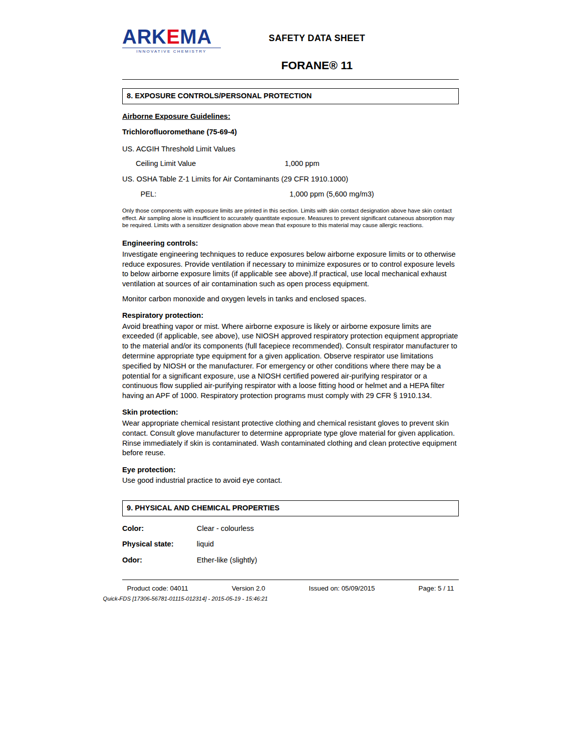ARKEMA
INNOVATIVE CHEMISTRY
SAFETY DATA SHEET
FORANE® 11
8. EXPOSURE CONTROLS/PERSONAL PROTECTION
Airborne Exposure Guidelines:
Trichlorofluoromethane (75-69-4)
US. ACGIH Threshold Limit Values
Ceiling Limit Value
1,000 ppm
US. OSHA Table Z-1 Limits for Air Contaminants (29 CFR 1910.1000)
PEL:
1,000 ppm (5,600 mg/m3)
Only those components with exposure limits are printed in this section. Limits with skin contact designation above have skin contact effect. Air sampling alone is insufficient to accurately quantitate exposure. Measures to prevent significant cutaneous absorption may be required. Limits with a sensitizer designation above mean that exposure to this material may cause allergic reactions.
Engineering controls:
Investigate engineering techniques to reduce exposures below airborne exposure limits or to otherwise reduce exposures. Provide ventilation if necessary to minimize exposures or to control exposure levels to below airborne exposure limits (if applicable see above).If practical, use local mechanical exhaust ventilation at sources of air contamination such as open process equipment.
Monitor carbon monoxide and oxygen levels in tanks and enclosed spaces.
Respiratory protection:
Avoid breathing vapor or mist. Where airborne exposure is likely or airborne exposure limits are exceeded (if applicable, see above), use NIOSH approved respiratory protection equipment appropriate to the material and/or its components (full facepiece recommended). Consult respirator manufacturer to determine appropriate type equipment for a given application. Observe respirator use limitations specified by NIOSH or the manufacturer. For emergency or other conditions where there may be a potential for a significant exposure, use a NIOSH certified powered air-purifying respirator or a continuous flow supplied air-purifying respirator with a loose fitting hood or helmet and a HEPA filter having an APF of 1000. Respiratory protection programs must comply with 29 CFR § 1910.134.
Skin protection:
Wear appropriate chemical resistant protective clothing and chemical resistant gloves to prevent skin contact. Consult glove manufacturer to determine appropriate type glove material for given application. Rinse immediately if skin is contaminated. Wash contaminated clothing and clean protective equipment before reuse.
Eye protection:
Use good industrial practice to avoid eye contact.
9. PHYSICAL AND CHEMICAL PROPERTIES
Color:
Clear - colourless
Physical state:
liquid
Odor:
Ether-like (slightly)
Product code: 04011
Version 2.0
Issued on: 05/09/2015
Page: 5 / 11
Quick-FDS [17306-56781-01115-012314] - 2015-05-19 - 15:46:21